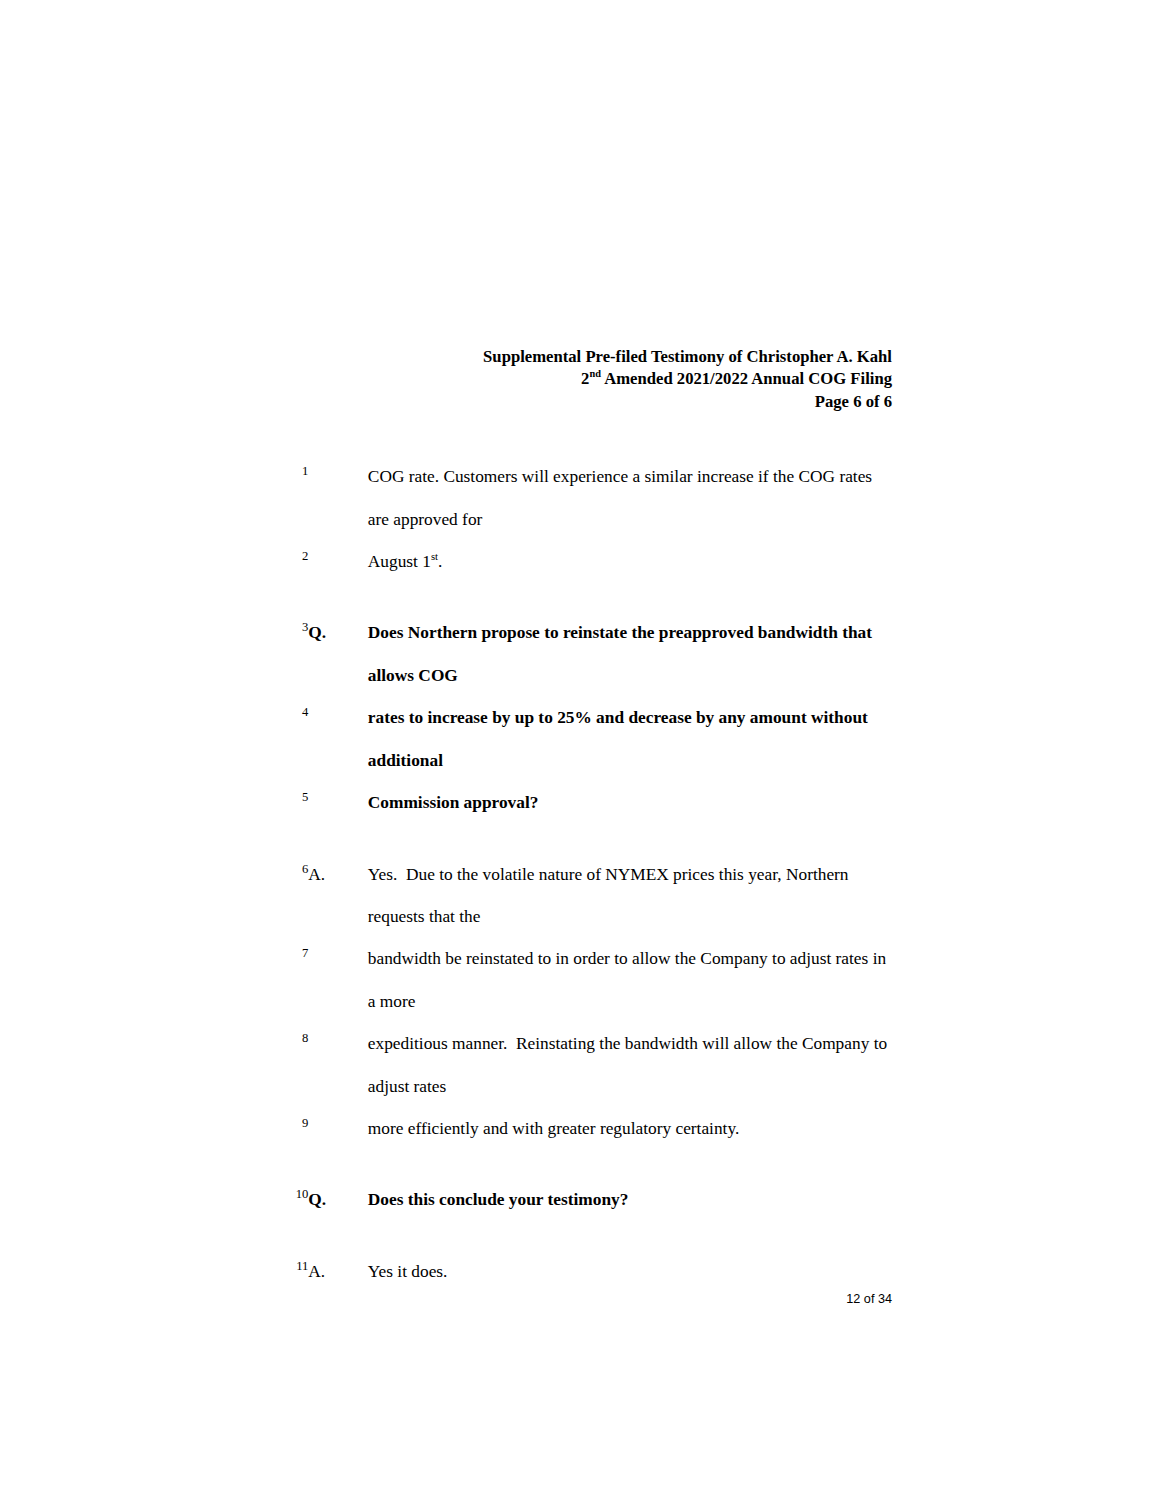Supplemental Pre-filed Testimony of Christopher A. Kahl 2nd Amended 2021/2022 Annual COG Filing Page 6 of 6
| 1 | | COG rate. Customers will experience a similar increase if the COG rates are approved for |
| 2 | | August 1 st . |
| 3 | Q. | Does Northern propose to reinstate the preapproved bandwidth that allows COG |
| 4 | | rates to increase by up to 25% and decrease by any amount without additional |
| 5 | | Commission approval? |
| 6 | A. | Yes. Due to the volatile nature of NYMEX prices this year, Northern requests that the |
| 7 | | bandwidth be reinstated to in order to allow the Company to adjust rates in a more |
| 8 | | expeditious manner. Reinstating the bandwidth will allow the Company to adjust rates |
| 9 | | more efficiently and with greater regulatory certainty. |
| 10 | Q. | Does this conclude your testimony? |
| 11 | A. | Yes it does. |
12 of 34